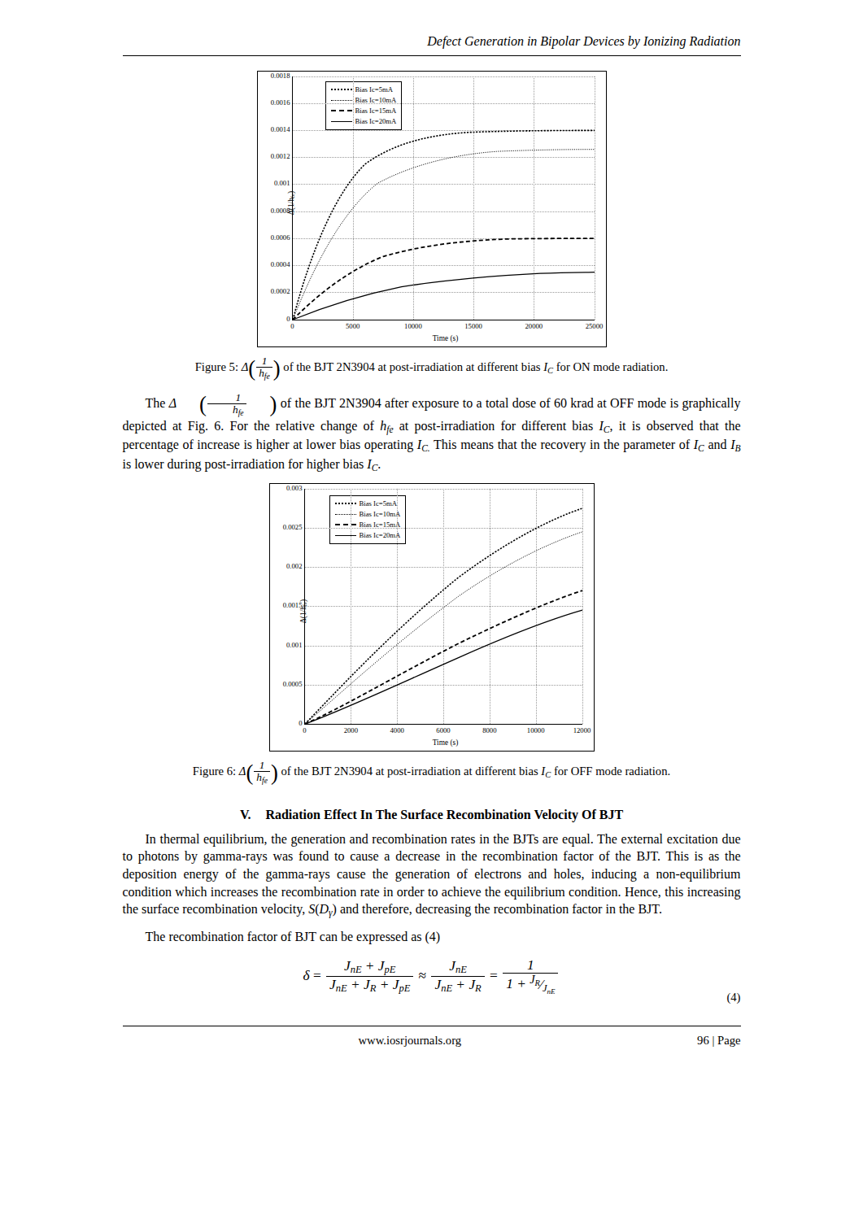Defect Generation in Bipolar Devices by Ionizing Radiation
Δ(1/hfe)
Bias Ic=5mA
Bias Ic=10mA
Bias Ic=15mA
Bias Ic=20mA
0.0018
0.0016
0.0014
0.0012
0.001
0.0008
0.0006
0.0004
0.0002
0
0
5000
10000
15000
20000
25000
Time (s)
Figure 5: Δ(1 hfe) of the BJT 2N3904 at post-irradiation at different bias IC for ON mode radiation.
The Δ(1 hfe) of the BJT 2N3904 after exposure to a total dose of 60 krad at OFF mode is graphically depicted at Fig. 6. For the relative change of hfe at post-irradiation for different bias IC, it is observed that the percentage of increase is higher at lower bias operating IC. This means that the recovery in the parameter of IC and IB is lower during post-irradiation for higher bias IC.
Δ(1/hfe)
Bias Ic=5mA
Bias Ic=10mA
Bias Ic=15mA
Bias Ic=20mA
0.003
0.0025
0.002
0.0015
0.001
0.0005
0
0
2000
4000
6000
8000
10000
12000
Time (s)
Figure 6: Δ(1 hfe) of the BJT 2N3904 at post-irradiation at different bias IC for OFF mode radiation.
V. Radiation Effect In The Surface Recombination Velocity Of BJT
In thermal equilibrium, the generation and recombination rates in the BJTs are equal. The external excitation due to photons by gamma-rays was found to cause a decrease in the recombination factor of the BJT. This is as the deposition energy of the gamma-rays cause the generation of electrons and holes, inducing a non-equilibrium condition which increases the recombination rate in order to achieve the equilibrium condition. Hence, this increasing the surface recombination velocity, S(Dγ) and therefore, decreasing the recombination factor in the BJT.
The recombination factor of BJT can be expressed as (4)
δ = JnE + JpE JnE + JR + JpE ≈ JnE JnE + JR = 1 1 + JR⁄JnE
(4)
www.iosrjournals.org
96 | Page